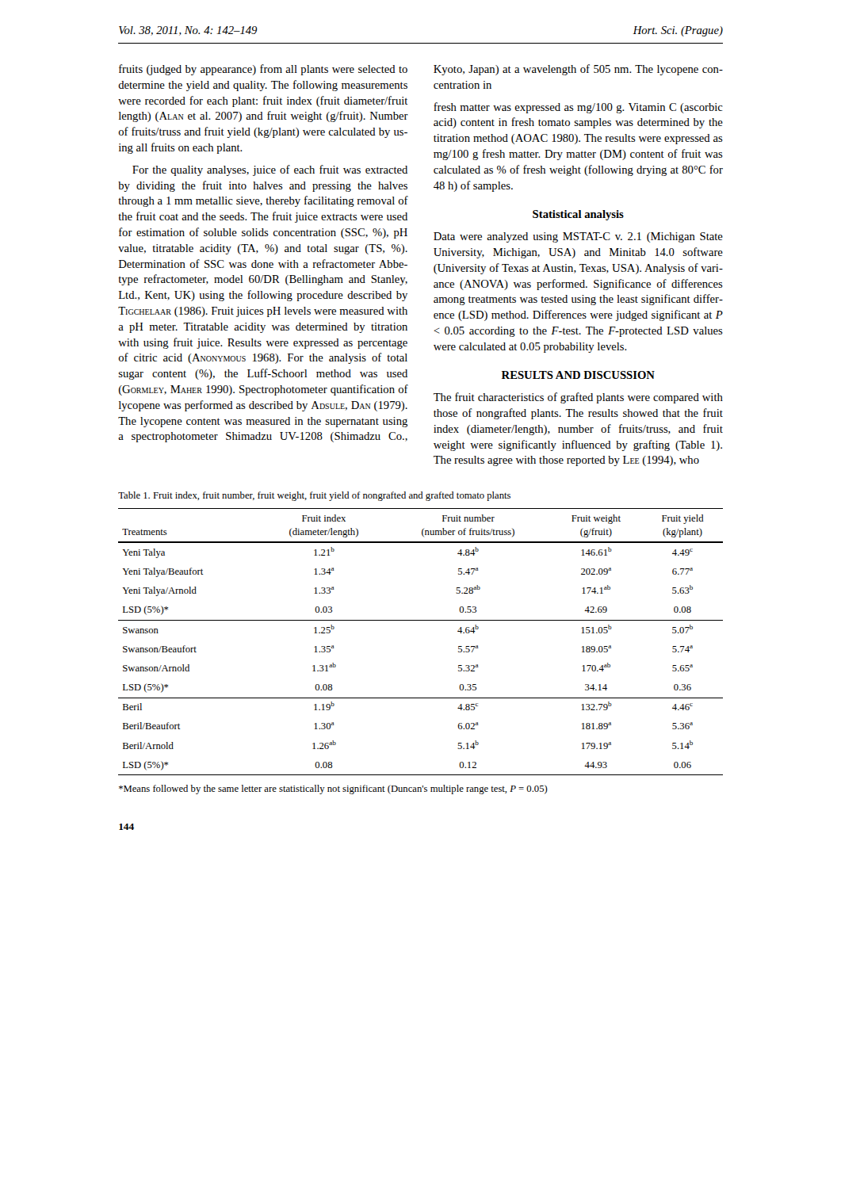Vol. 38, 2011, No. 4: 142–149 Hort. Sci. (Prague)
fruits (judged by appearance) from all plants were selected to determine the yield and quality. The following measurements were recorded for each plant: fruit index (fruit diameter/fruit length) (Alan et al. 2007) and fruit weight (g/fruit). Number of fruits/truss and fruit yield (kg/plant) were calculated by using all fruits on each plant.
For the quality analyses, juice of each fruit was extracted by dividing the fruit into halves and pressing the halves through a 1 mm metallic sieve, thereby facilitating removal of the fruit coat and the seeds. The fruit juice extracts were used for estimation of soluble solids concentration (SSC, %), pH value, titratable acidity (TA, %) and total sugar (TS, %). Determination of SSC was done with a refractometer Abbe-type refractometer, model 60/DR (Bellingham and Stanley, Ltd., Kent, UK) using the following procedure described by Tigchelaar (1986). Fruit juices pH levels were measured with a pH meter. Titratable acidity was determined by titration with using fruit juice. Results were expressed as percentage of citric acid (Anonymous 1968). For the analysis of total sugar content (%), the Luff-Schoorl method was used (Gormley, Maher 1990). Spectrophotometer quantification of lycopene was performed as described by Adsule, Dan (1979). The lycopene content was measured in the supernatant using a spectrophotometer Shimadzu UV-1208 (Shimadzu Co., Kyoto, Japan) at a wavelength of 505 nm. The lycopene concentration in
fresh matter was expressed as mg/100 g. Vitamin C (ascorbic acid) content in fresh tomato samples was determined by the titration method (AOAC 1980). The results were expressed as mg/100 g fresh matter. Dry matter (DM) content of fruit was calculated as % of fresh weight (following drying at 80°C for 48 h) of samples.
Statistical analysis
Data were analyzed using MSTAT-C v. 2.1 (Michigan State University, Michigan, USA) and Minitab 14.0 software (University of Texas at Austin, Texas, USA). Analysis of variance (ANOVA) was performed. Significance of differences among treatments was tested using the least significant difference (LSD) method. Differences were judged significant at P < 0.05 according to the F-test. The F-protected LSD values were calculated at 0.05 probability levels.
RESULTS AND DISCUSSION
The fruit characteristics of grafted plants were compared with those of nongrafted plants. The results showed that the fruit index (diameter/length), number of fruits/truss, and fruit weight were significantly influenced by grafting (Table 1). The results agree with those reported by Lee (1994), who
Table 1. Fruit index, fruit number, fruit weight, fruit yield of nongrafted and grafted tomato plants
| Treatments | Fruit index (diameter/length) | Fruit number (number of fruits/truss) | Fruit weight (g/fruit) | Fruit yield (kg/plant) |
| --- | --- | --- | --- | --- |
| Yeni Talya | 1.21 b | 4.84 b | 146.61 b | 4.49 c |
| Yeni Talya/Beaufort | 1.34 a | 5.47 a | 202.09 a | 6.77 a |
| Yeni Talya/Arnold | 1.33 a | 5.28 ab | 174.1 ab | 5.63 b |
| LSD (5%)* | 0.03 | 0.53 | 42.69 | 0.08 |
| Swanson | 1.25 b | 4.64 b | 151.05 b | 5.07 b |
| Swanson/Beaufort | 1.35 a | 5.57 a | 189.05 a | 5.74 a |
| Swanson/Arnold | 1.31 ab | 5.32 a | 170.4 ab | 5.65 a |
| LSD (5%)* | 0.08 | 0.35 | 34.14 | 0.36 |
| Beril | 1.19 b | 4.85 c | 132.79 b | 4.46 c |
| Beril/Beaufort | 1.30 a | 6.02 a | 181.89 a | 5.36 a |
| Beril/Arnold | 1.26 ab | 5.14 b | 179.19 a | 5.14 b |
| LSD (5%)* | 0.08 | 0.12 | 44.93 | 0.06 |
*Means followed by the same letter are statistically not significant (Duncan's multiple range test, P = 0.05)
144